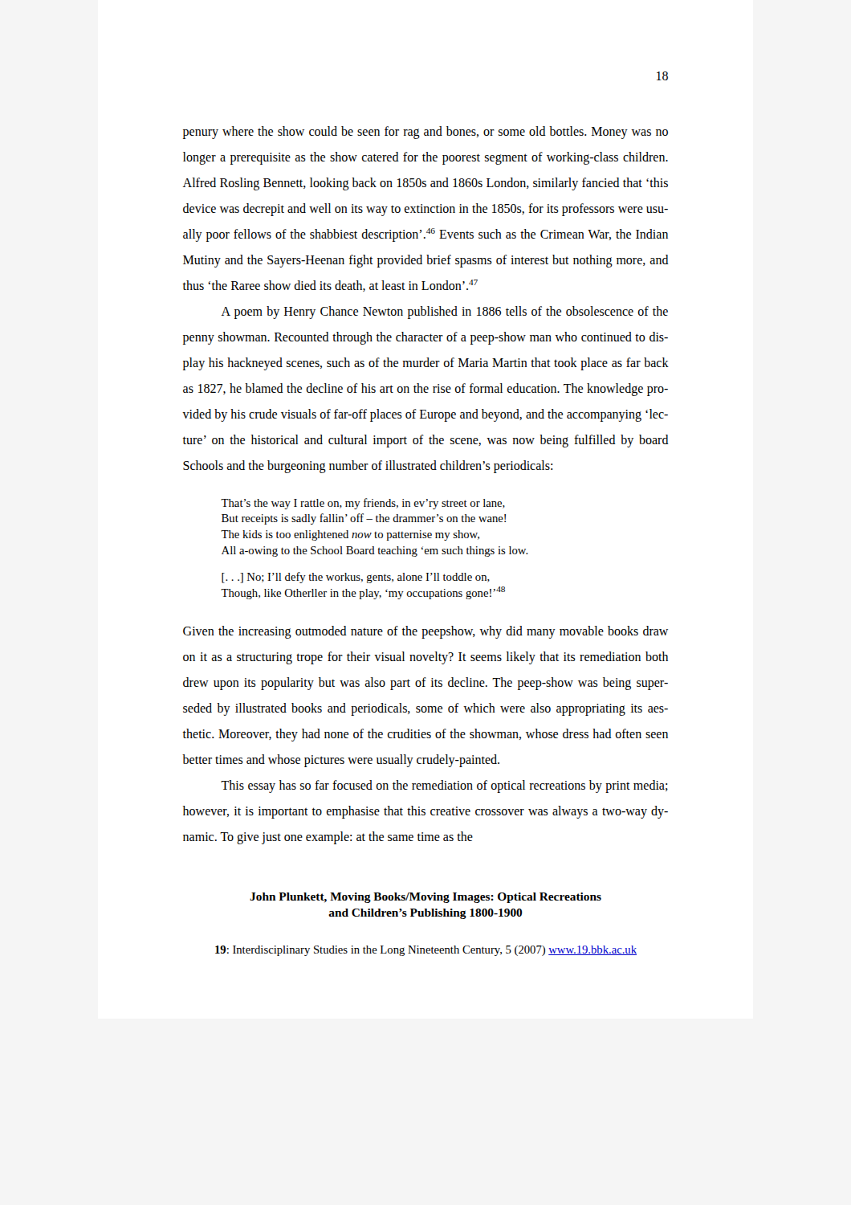18
penury where the show could be seen for rag and bones, or some old bottles. Money was no longer a prerequisite as the show catered for the poorest segment of working-class children. Alfred Rosling Bennett, looking back on 1850s and 1860s London, similarly fancied that ‘this device was decrepit and well on its way to extinction in the 1850s, for its professors were usually poor fellows of the shabbiest description’.46 Events such as the Crimean War, the Indian Mutiny and the Sayers-Heenan fight provided brief spasms of interest but nothing more, and thus ‘the Raree show died its death, at least in London’.47
A poem by Henry Chance Newton published in 1886 tells of the obsolescence of the penny showman. Recounted through the character of a peep-show man who continued to display his hackneyed scenes, such as of the murder of Maria Martin that took place as far back as 1827, he blamed the decline of his art on the rise of formal education. The knowledge provided by his crude visuals of far-off places of Europe and beyond, and the accompanying ‘lecture’ on the historical and cultural import of the scene, was now being fulfilled by board Schools and the burgeoning number of illustrated children’s periodicals:
That’s the way I rattle on, my friends, in ev’ry street or lane,
But receipts is sadly fallin’ off – the drammer’s on the wane!
The kids is too enlightened now to patternise my show,
All a-owing to the School Board teaching ‘em such things is low.
[. . .] No; I’ll defy the workus, gents, alone I’ll toddle on,
Though, like Otherller in the play, ‘my occupations gone!’48
Given the increasing outmoded nature of the peepshow, why did many movable books draw on it as a structuring trope for their visual novelty? It seems likely that its remediation both drew upon its popularity but was also part of its decline. The peep-show was being superseded by illustrated books and periodicals, some of which were also appropriating its aesthetic. Moreover, they had none of the crudities of the showman, whose dress had often seen better times and whose pictures were usually crudely-painted.
This essay has so far focused on the remediation of optical recreations by print media; however, it is important to emphasise that this creative crossover was always a two-way dynamic. To give just one example: at the same time as the
John Plunkett, Moving Books/Moving Images: Optical Recreations
and Children’s Publishing 1800-1900
19: Interdisciplinary Studies in the Long Nineteenth Century, 5 (2007) www.19.bbk.ac.uk